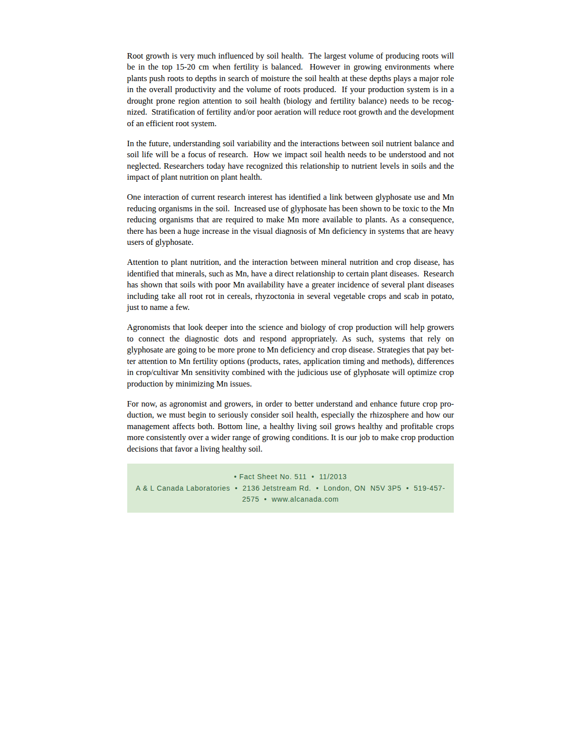Root growth is very much influenced by soil health. The largest volume of producing roots will be in the top 15-20 cm when fertility is balanced. However in growing environments where plants push roots to depths in search of moisture the soil health at these depths plays a major role in the overall productivity and the volume of roots produced. If your production system is in a drought prone region attention to soil health (biology and fertility balance) needs to be recognized. Stratification of fertility and/or poor aeration will reduce root growth and the development of an efficient root system.
In the future, understanding soil variability and the interactions between soil nutrient balance and soil life will be a focus of research. How we impact soil health needs to be understood and not neglected. Researchers today have recognized this relationship to nutrient levels in soils and the impact of plant nutrition on plant health.
One interaction of current research interest has identified a link between glyphosate use and Mn reducing organisms in the soil. Increased use of glyphosate has been shown to be toxic to the Mn reducing organisms that are required to make Mn more available to plants. As a consequence, there has been a huge increase in the visual diagnosis of Mn deficiency in systems that are heavy users of glyphosate.
Attention to plant nutrition, and the interaction between mineral nutrition and crop disease, has identified that minerals, such as Mn, have a direct relationship to certain plant diseases. Research has shown that soils with poor Mn availability have a greater incidence of several plant diseases including take all root rot in cereals, rhyzoctonia in several vegetable crops and scab in potato, just to name a few.
Agronomists that look deeper into the science and biology of crop production will help growers to connect the diagnostic dots and respond appropriately. As such, systems that rely on glyphosate are going to be more prone to Mn deficiency and crop disease. Strategies that pay better attention to Mn fertility options (products, rates, application timing and methods), differences in crop/cultivar Mn sensitivity combined with the judicious use of glyphosate will optimize crop production by minimizing Mn issues.
For now, as agronomist and growers, in order to better understand and enhance future crop production, we must begin to seriously consider soil health, especially the rhizosphere and how our management affects both. Bottom line, a healthy living soil grows healthy and profitable crops more consistently over a wider range of growing conditions. It is our job to make crop production decisions that favor a living healthy soil.
• Fact Sheet No. 511 • 11/2013
A & L Canada Laboratories • 2136 Jetstream Rd. • London, ON N5V 3P5 • 519-457-2575 • www.alcanada.com